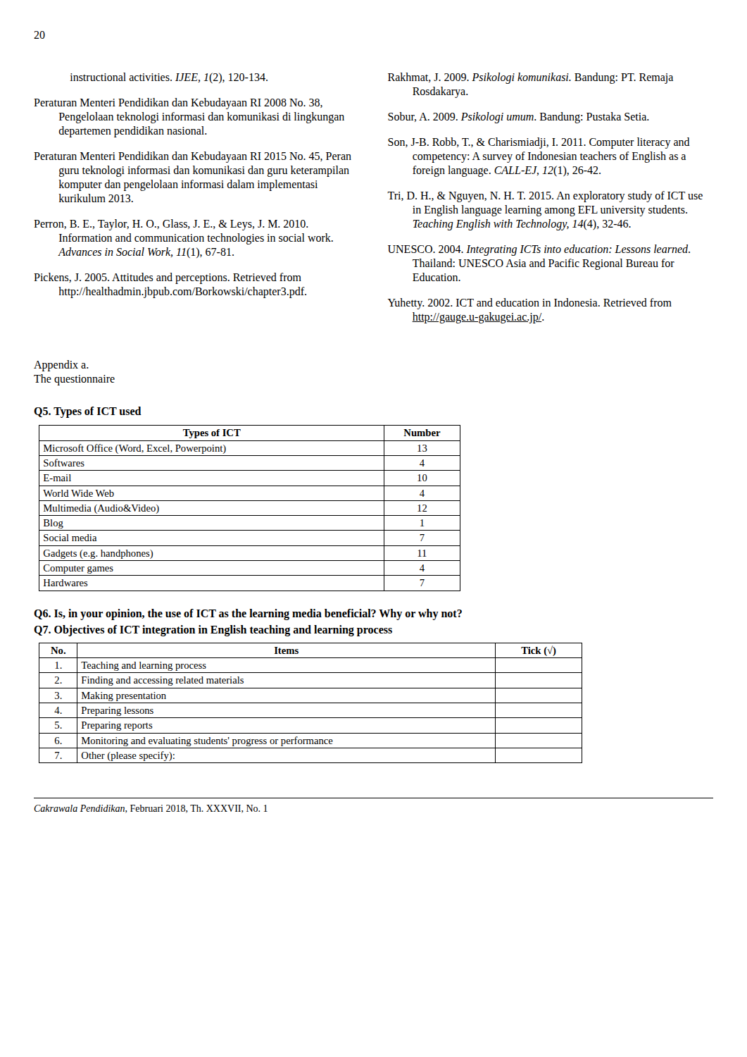20
instructional activities. IJEE, 1(2), 120-134.
Peraturan Menteri Pendidikan dan Kebudayaan RI 2008 No. 38, Pengelolaan teknologi informasi dan komunikasi di lingkungan departemen pendidikan nasional.
Peraturan Menteri Pendidikan dan Kebudayaan RI 2015 No. 45, Peran guru teknologi informasi dan komunikasi dan guru keterampilan komputer dan pengelolaan informasi dalam implementasi kurikulum 2013.
Perron, B. E., Taylor, H. O., Glass, J. E., & Leys, J. M. 2010. Information and communication technologies in social work. Advances in Social Work, 11(1), 67-81.
Pickens, J. 2005. Attitudes and perceptions. Retrieved from http://healthadmin.jbpub.com/Borkowski/chapter3.pdf.
Rakhmat, J. 2009. Psikologi komunikasi. Bandung: PT. Remaja Rosdakarya.
Sobur, A. 2009. Psikologi umum. Bandung: Pustaka Setia.
Son, J-B. Robb, T., & Charismiadji, I. 2011. Computer literacy and competency: A survey of Indonesian teachers of English as a foreign language. CALL-EJ, 12(1), 26-42.
Tri, D. H., & Nguyen, N. H. T. 2015. An exploratory study of ICT use in English language learning among EFL university students. Teaching English with Technology, 14(4), 32-46.
UNESCO. 2004. Integrating ICTs into education: Lessons learned. Thailand: UNESCO Asia and Pacific Regional Bureau for Education.
Yuhetty. 2002. ICT and education in Indonesia. Retrieved from http://gauge.u-gakugei.ac.jp/.
Appendix a.
The questionnaire
Q5. Types of ICT used
| Types of ICT | Number |
| --- | --- |
| Microsoft Office (Word, Excel, Powerpoint) | 13 |
| Softwares | 4 |
| E-mail | 10 |
| World Wide Web | 4 |
| Multimedia (Audio&Video) | 12 |
| Blog | 1 |
| Social media | 7 |
| Gadgets (e.g. handphones) | 11 |
| Computer games | 4 |
| Hardwares | 7 |
Q6. Is, in your opinion, the use of ICT as the learning media beneficial? Why or why not?
Q7. Objectives of ICT integration in English teaching and learning process
| No. | Items | Tick (√) |
| --- | --- | --- |
| 1. | Teaching and learning process | |
| 2. | Finding and accessing related materials | |
| 3. | Making presentation | |
| 4. | Preparing lessons | |
| 5. | Preparing reports | |
| 6. | Monitoring and evaluating students' progress or performance | |
| 7. | Other (please specify): | |
Cakrawala Pendidikan, Februari 2018, Th. XXXVII, No. 1